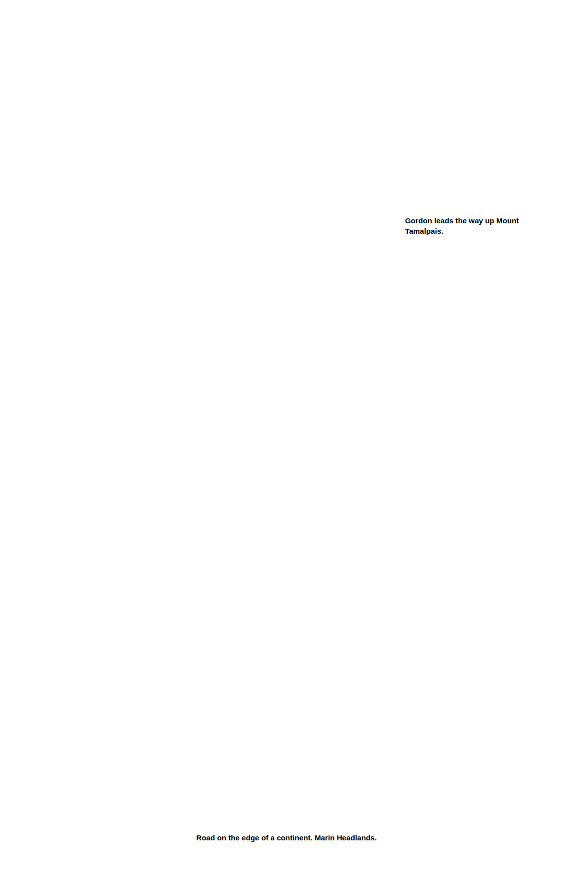Gordon leads the way up Mount Tamalpais.
Road on the edge of a continent. Marin Headlands.